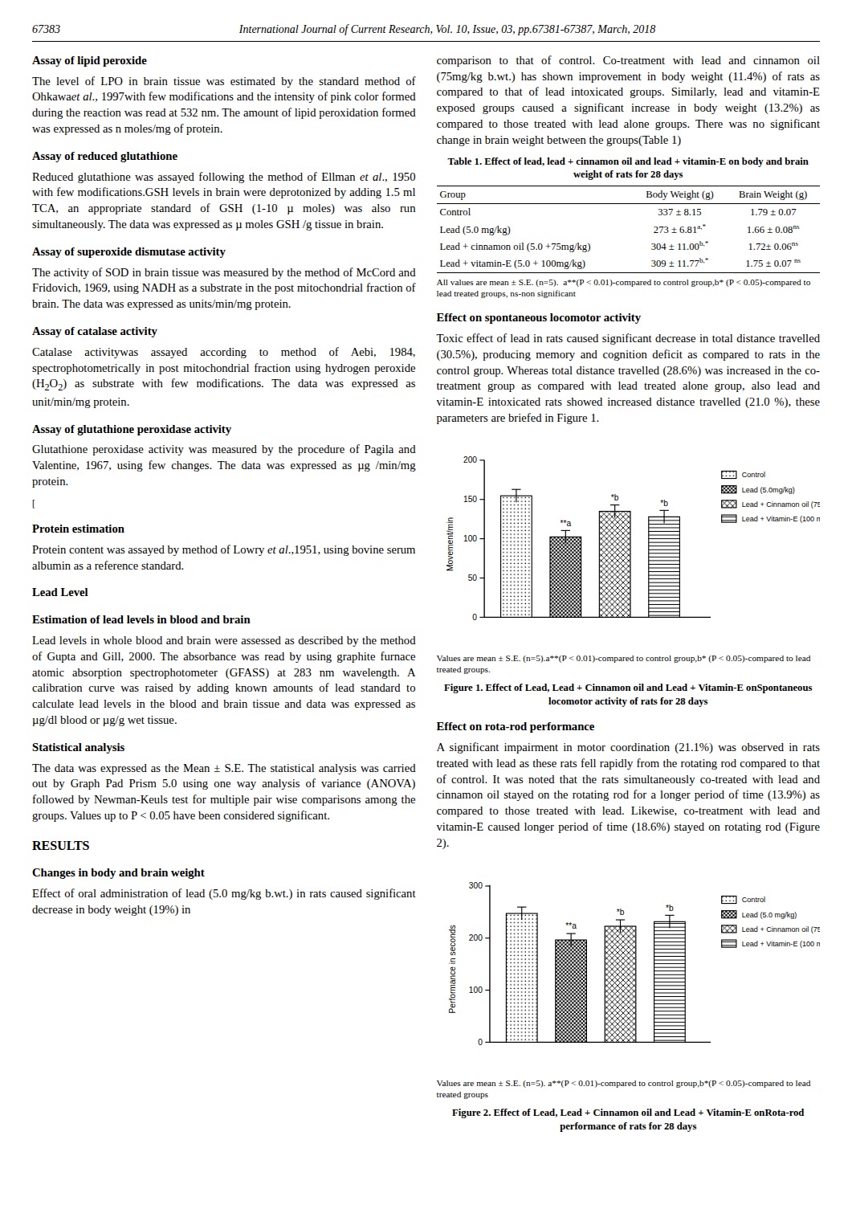67383 International Journal of Current Research, Vol. 10, Issue, 03, pp.67381-67387, March, 2018
Assay of lipid peroxide
The level of LPO in brain tissue was estimated by the standard method of Ohkawaet al., 1997with few modifications and the intensity of pink color formed during the reaction was read at 532 nm. The amount of lipid peroxidation formed was expressed as n moles/mg of protein.
Assay of reduced glutathione
Reduced glutathione was assayed following the method of Ellman et al., 1950 with few modifications.GSH levels in brain were deprotonized by adding 1.5 ml TCA, an appropriate standard of GSH (1-10 µ moles) was also run simultaneously. The data was expressed as µ moles GSH /g tissue in brain.
Assay of superoxide dismutase activity
The activity of SOD in brain tissue was measured by the method of McCord and Fridovich, 1969, using NADH as a substrate in the post mitochondrial fraction of brain. The data was expressed as units/min/mg protein.
Assay of catalase activity
Catalase activitywas assayed according to method of Aebi, 1984, spectrophotometrically in post mitochondrial fraction using hydrogen peroxide (H2O2) as substrate with few modifications. The data was expressed as unit/min/mg protein.
Assay of glutathione peroxidase activity
Glutathione peroxidase activity was measured by the procedure of Pagila and Valentine, 1967, using few changes. The data was expressed as µg /min/mg protein.
[
Protein estimation
Protein content was assayed by method of Lowry et al.,1951, using bovine serum albumin as a reference standard.
Lead Level
Estimation of lead levels in blood and brain
Lead levels in whole blood and brain were assessed as described by the method of Gupta and Gill, 2000. The absorbance was read by using graphite furnace atomic absorption spectrophotometer (GFASS) at 283 nm wavelength. A calibration curve was raised by adding known amounts of lead standard to calculate lead levels in the blood and brain tissue and data was expressed as µg/dl blood or µg/g wet tissue.
Statistical analysis
The data was expressed as the Mean ± S.E. The statistical analysis was carried out by Graph Pad Prism 5.0 using one way analysis of variance (ANOVA) followed by Newman-Keuls test for multiple pair wise comparisons among the groups. Values up to P < 0.05 have been considered significant.
RESULTS
Changes in body and brain weight
Effect of oral administration of lead (5.0 mg/kg b.wt.) in rats caused significant decrease in body weight (19%) in
comparison to that of control. Co-treatment with lead and cinnamon oil (75mg/kg b.wt.) has shown improvement in body weight (11.4%) of rats as compared to that of lead intoxicated groups. Similarly, lead and vitamin-E exposed groups caused a significant increase in body weight (13.2%) as compared to those treated with lead alone groups. There was no significant change in brain weight between the groups(Table 1)
Table 1. Effect of lead, lead + cinnamon oil and lead + vitamin-E on body and brain weight of rats for 28 days
| Group | Body Weight (g) | Brain Weight (g) |
| --- | --- | --- |
| Control | 337 ± 8.15 | 1.79 ± 0.07 |
| Lead (5.0 mg/kg) | 273 ± 6.81 a,* | 1.66 ± 0.08 ns |
| Lead + cinnamon oil (5.0 +75mg/kg) | 304 ± 11.00 b,* | 1.72± 0.06 ns |
| Lead + vitamin-E (5.0 + 100mg/kg) | 309 ± 11.77 b,* | 1.75 ± 0.07 ns |
All values are mean ± S.E. (n=5). a**(P < 0.01)-compared to control group,b* (P < 0.05)-compared to lead treated groups, ns-non significant
Effect on spontaneous locomotor activity
Toxic effect of lead in rats caused significant decrease in total distance travelled (30.5%), producing memory and cognition deficit as compared to rats in the control group. Whereas total distance travelled (28.6%) was increased in the co-treatment group as compared with lead treated alone group, also lead and vitamin-E intoxicated rats showed increased distance travelled (21.0 %), these parameters are briefed in Figure 1.
0 50 100 150 200 Movement/min **a *b *b Control Lead (5.0mg/kg) Lead + Cinnamon oil (75mg/kg) Lead + Vitamin-E (100 mg/kg)
Values are mean ± S.E. (n=5).a**(P < 0.01)-compared to control group,b* (P < 0.05)-compared to lead treated groups.
Figure 1. Effect of Lead, Lead + Cinnamon oil and Lead + Vitamin-E onSpontaneous locomotor activity of rats for 28 days
Effect on rota-rod performance
A significant impairment in motor coordination (21.1%) was observed in rats treated with lead as these rats fell rapidly from the rotating rod compared to that of control. It was noted that the rats simultaneously co-treated with lead and cinnamon oil stayed on the rotating rod for a longer period of time (13.9%) as compared to those treated with lead. Likewise, co-treatment with lead and vitamin-E caused longer period of time (18.6%) stayed on rotating rod (Figure 2).
0 100 200 300 Performance in seconds **a *b *b Control Lead (5.0 mg/kg) Lead + Cinnamon oil (75 mg/kg) Lead + Vitamin-E (100 mg/kg)
Values are mean ± S.E. (n=5). a**(P < 0.01)-compared to control group,b*(P < 0.05)-compared to lead treated groups
Figure 2. Effect of Lead, Lead + Cinnamon oil and Lead + Vitamin-E onRota-rod performance of rats for 28 days